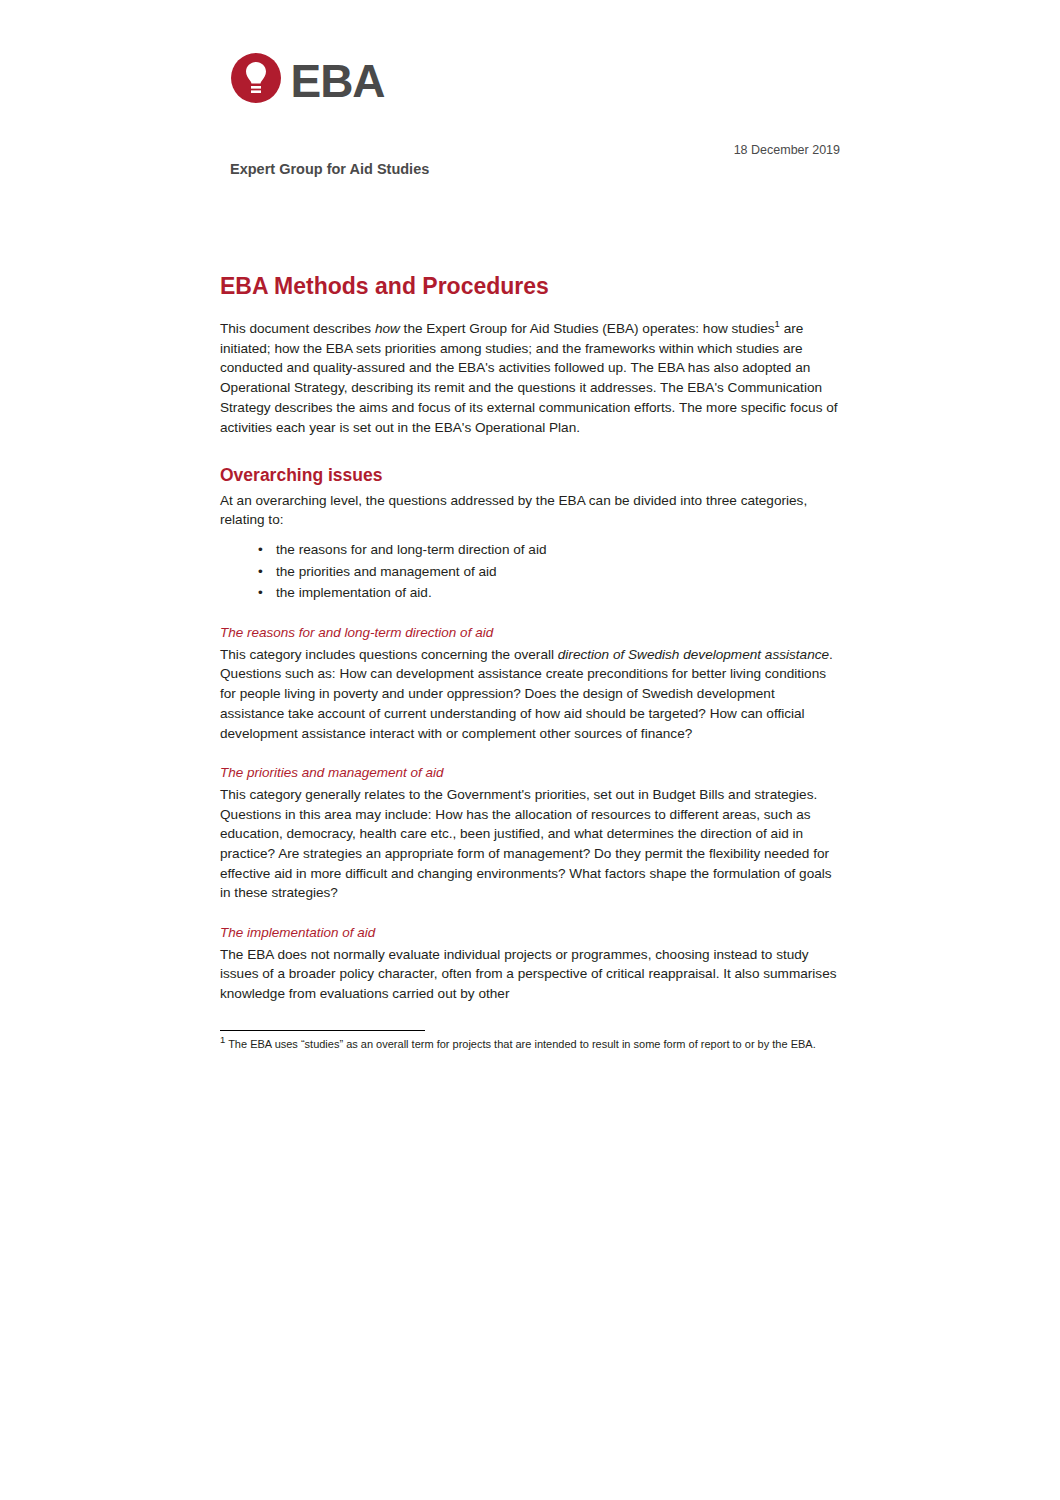EBA
18 December 2019
Expert Group for Aid Studies
EBA Methods and Procedures
This document describes how the Expert Group for Aid Studies (EBA) operates: how studies1 are initiated; how the EBA sets priorities among studies; and the frameworks within which studies are conducted and quality-assured and the EBA's activities followed up. The EBA has also adopted an Operational Strategy, describing its remit and the questions it addresses. The EBA's Communication Strategy describes the aims and focus of its external communication efforts. The more specific focus of activities each year is set out in the EBA's Operational Plan.
Overarching issues
At an overarching level, the questions addressed by the EBA can be divided into three categories, relating to:
the reasons for and long-term direction of aid
the priorities and management of aid
the implementation of aid.
The reasons for and long-term direction of aid
This category includes questions concerning the overall direction of Swedish development assistance. Questions such as: How can development assistance create preconditions for better living conditions for people living in poverty and under oppression? Does the design of Swedish development assistance take account of current understanding of how aid should be targeted? How can official development assistance interact with or complement other sources of finance?
The priorities and management of aid
This category generally relates to the Government's priorities, set out in Budget Bills and strategies. Questions in this area may include: How has the allocation of resources to different areas, such as education, democracy, health care etc., been justified, and what determines the direction of aid in practice? Are strategies an appropriate form of management? Do they permit the flexibility needed for effective aid in more difficult and changing environments? What factors shape the formulation of goals in these strategies?
The implementation of aid
The EBA does not normally evaluate individual projects or programmes, choosing instead to study issues of a broader policy character, often from a perspective of critical reappraisal. It also summarises knowledge from evaluations carried out by other
1 The EBA uses “studies” as an overall term for projects that are intended to result in some form of report to or by the EBA.